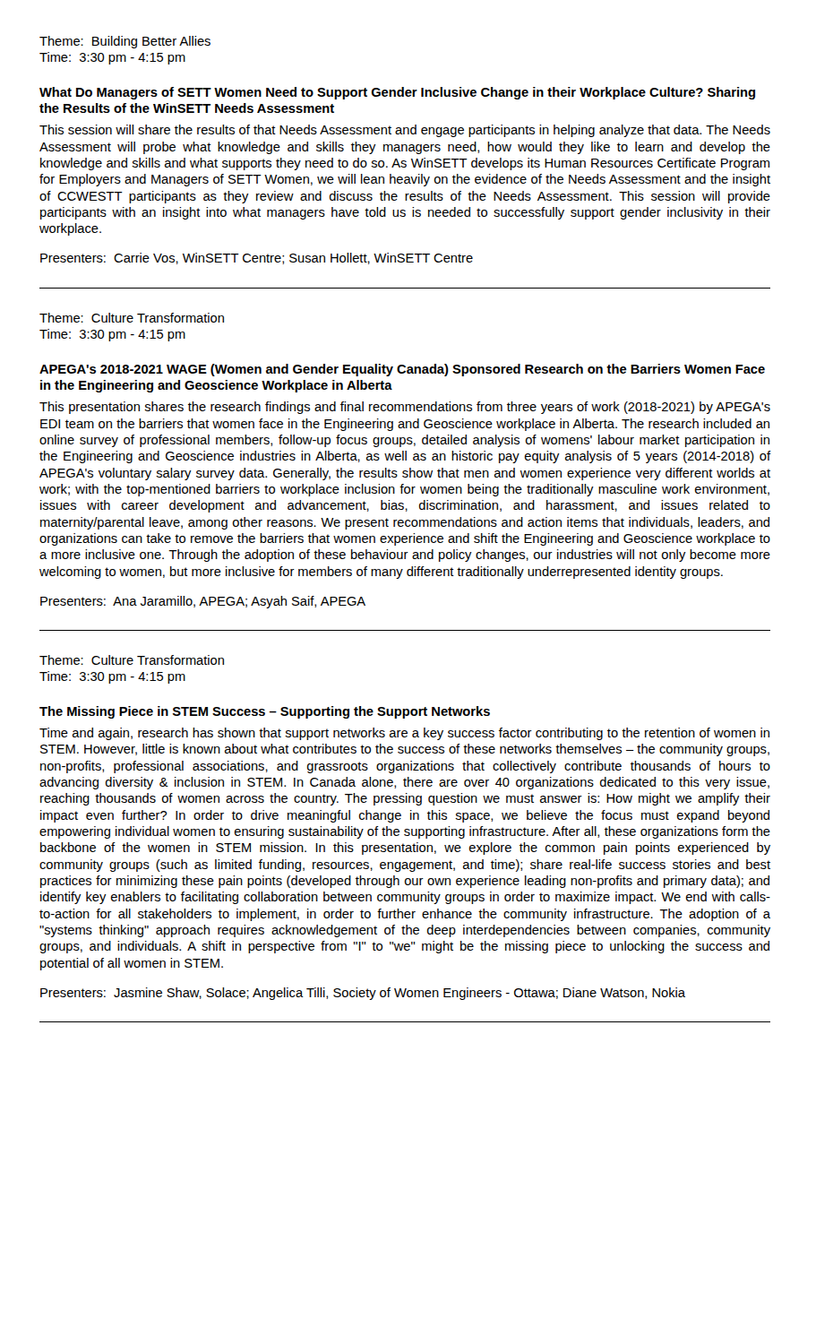Theme: Building Better Allies
Time: 3:30 pm - 4:15 pm
What Do Managers of SETT Women Need to Support Gender Inclusive Change in their Workplace Culture? Sharing the Results of the WinSETT Needs Assessment
This session will share the results of that Needs Assessment and engage participants in helping analyze that data. The Needs Assessment will probe what knowledge and skills they managers need, how would they like to learn and develop the knowledge and skills and what supports they need to do so. As WinSETT develops its Human Resources Certificate Program for Employers and Managers of SETT Women, we will lean heavily on the evidence of the Needs Assessment and the insight of CCWESTT participants as they review and discuss the results of the Needs Assessment. This session will provide participants with an insight into what managers have told us is needed to successfully support gender inclusivity in their workplace.
Presenters: Carrie Vos, WinSETT Centre; Susan Hollett, WinSETT Centre
Theme: Culture Transformation
Time: 3:30 pm - 4:15 pm
APEGA's 2018-2021 WAGE (Women and Gender Equality Canada) Sponsored Research on the Barriers Women Face in the Engineering and Geoscience Workplace in Alberta
This presentation shares the research findings and final recommendations from three years of work (2018-2021) by APEGA's EDI team on the barriers that women face in the Engineering and Geoscience workplace in Alberta. The research included an online survey of professional members, follow-up focus groups, detailed analysis of womens' labour market participation in the Engineering and Geoscience industries in Alberta, as well as an historic pay equity analysis of 5 years (2014-2018) of APEGA's voluntary salary survey data. Generally, the results show that men and women experience very different worlds at work; with the top-mentioned barriers to workplace inclusion for women being the traditionally masculine work environment, issues with career development and advancement, bias, discrimination, and harassment, and issues related to maternity/parental leave, among other reasons. We present recommendations and action items that individuals, leaders, and organizations can take to remove the barriers that women experience and shift the Engineering and Geoscience workplace to a more inclusive one. Through the adoption of these behaviour and policy changes, our industries will not only become more welcoming to women, but more inclusive for members of many different traditionally underrepresented identity groups.
Presenters: Ana Jaramillo, APEGA; Asyah Saif, APEGA
Theme: Culture Transformation
Time: 3:30 pm - 4:15 pm
The Missing Piece in STEM Success – Supporting the Support Networks
Time and again, research has shown that support networks are a key success factor contributing to the retention of women in STEM. However, little is known about what contributes to the success of these networks themselves – the community groups, non-profits, professional associations, and grassroots organizations that collectively contribute thousands of hours to advancing diversity & inclusion in STEM. In Canada alone, there are over 40 organizations dedicated to this very issue, reaching thousands of women across the country. The pressing question we must answer is: How might we amplify their impact even further? In order to drive meaningful change in this space, we believe the focus must expand beyond empowering individual women to ensuring sustainability of the supporting infrastructure. After all, these organizations form the backbone of the women in STEM mission. In this presentation, we explore the common pain points experienced by community groups (such as limited funding, resources, engagement, and time); share real-life success stories and best practices for minimizing these pain points (developed through our own experience leading non-profits and primary data); and identify key enablers to facilitating collaboration between community groups in order to maximize impact. We end with calls-to-action for all stakeholders to implement, in order to further enhance the community infrastructure. The adoption of a "systems thinking" approach requires acknowledgement of the deep interdependencies between companies, community groups, and individuals. A shift in perspective from "I" to "we" might be the missing piece to unlocking the success and potential of all women in STEM.
Presenters: Jasmine Shaw, Solace; Angelica Tilli, Society of Women Engineers - Ottawa; Diane Watson, Nokia